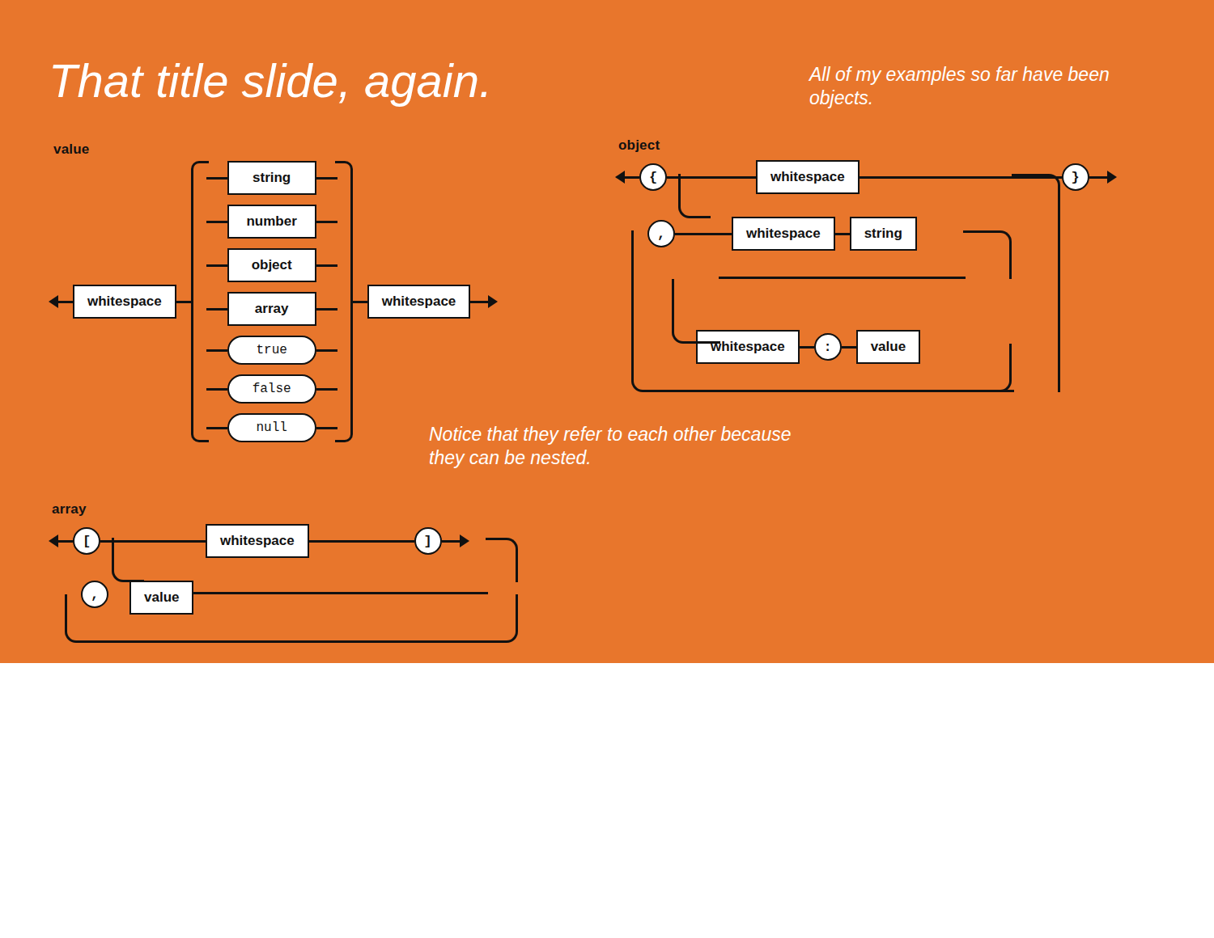That title slide, again.
All of my examples so far have been objects.
Notice that they refer to each other because they can be nested.
value
whitespace
string
number
object
array
true
false
null
whitespace
object
{
whitespace
}
,
whitespace
string
whitespace
:
value
array
[
whitespace
]
value
,